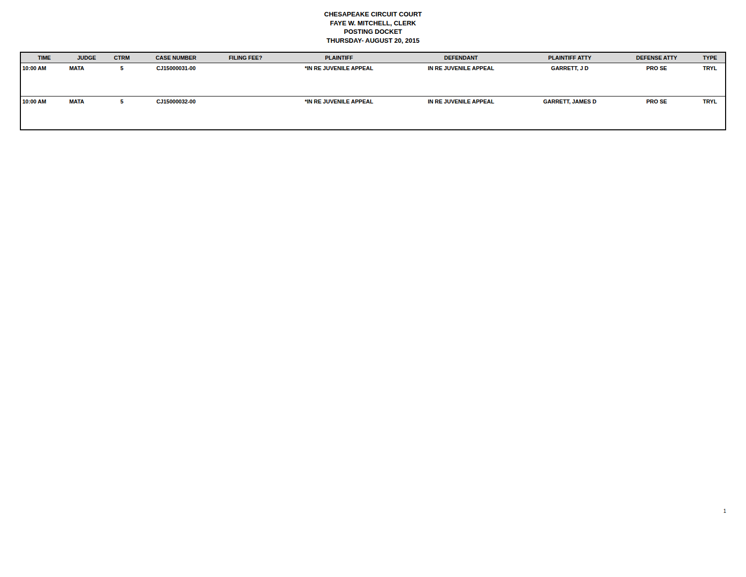CHESAPEAKE CIRCUIT COURT
FAYE W. MITCHELL, CLERK
POSTING DOCKET
THURSDAY- AUGUST 20, 2015
| TIME | JUDGE | CTRM | CASE NUMBER | FILING FEE? | PLAINTIFF | DEFENDANT | PLAINTIFF ATTY | DEFENSE ATTY | TYPE |
| --- | --- | --- | --- | --- | --- | --- | --- | --- | --- |
| 10:00 AM | MATA | 5 | CJ15000031-00 | | *IN RE JUVENILE APPEAL | IN RE JUVENILE APPEAL | GARRETT, J D | PRO SE | TRYL |
| 10:00 AM | MATA | 5 | CJ15000032-00 | | *IN RE JUVENILE APPEAL | IN RE JUVENILE APPEAL | GARRETT, JAMES D | PRO SE | TRYL |
1